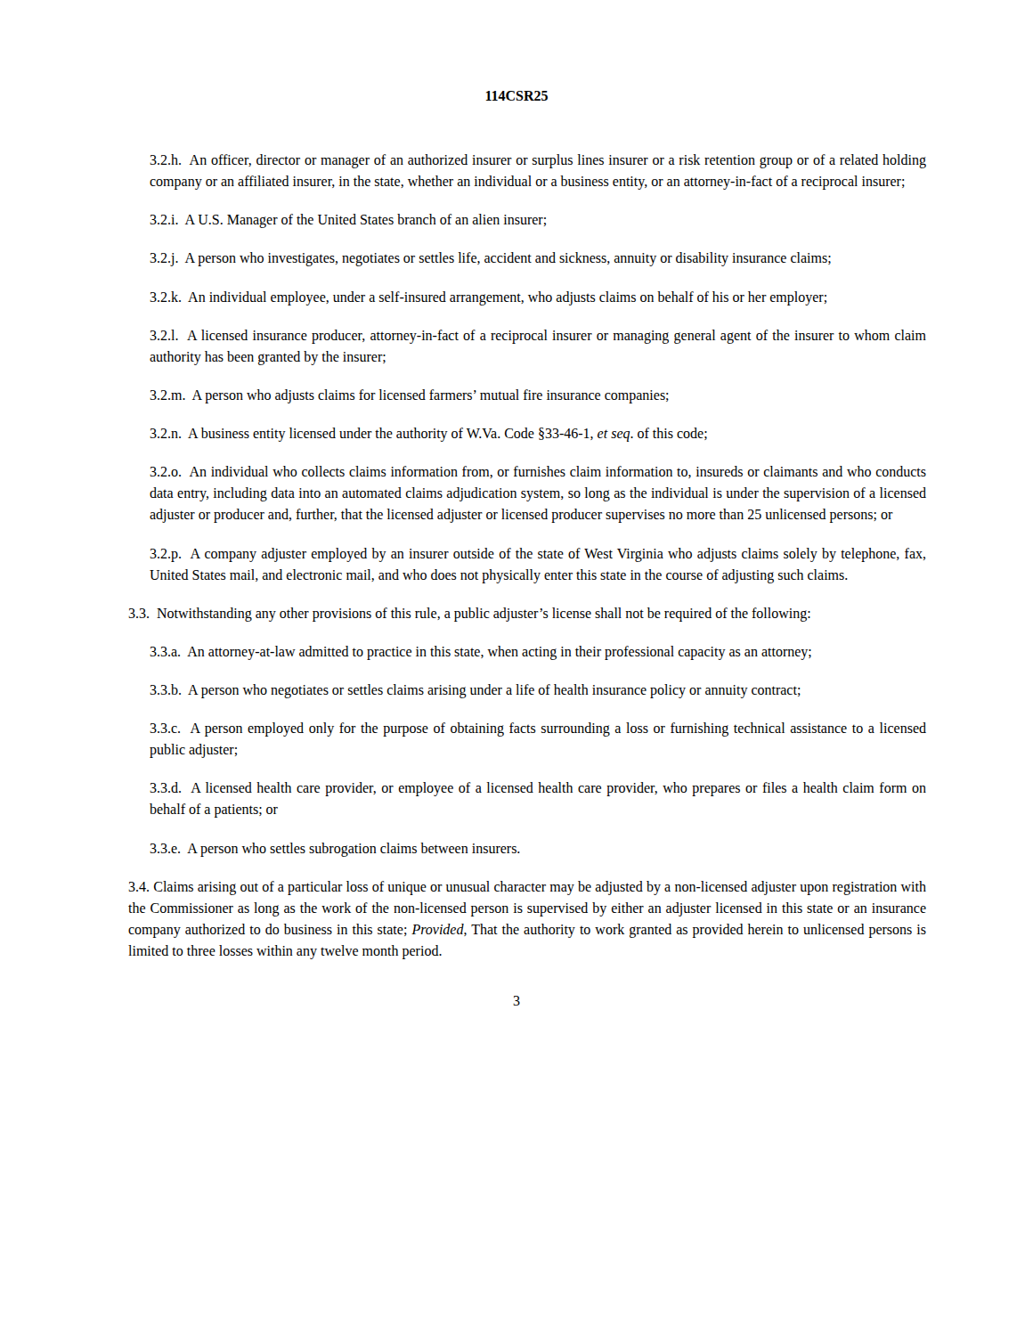114CSR25
3.2.h. An officer, director or manager of an authorized insurer or surplus lines insurer or a risk retention group or of a related holding company or an affiliated insurer, in the state, whether an individual or a business entity, or an attorney-in-fact of a reciprocal insurer;
3.2.i. A U.S. Manager of the United States branch of an alien insurer;
3.2.j. A person who investigates, negotiates or settles life, accident and sickness, annuity or disability insurance claims;
3.2.k. An individual employee, under a self-insured arrangement, who adjusts claims on behalf of his or her employer;
3.2.l. A licensed insurance producer, attorney-in-fact of a reciprocal insurer or managing general agent of the insurer to whom claim authority has been granted by the insurer;
3.2.m. A person who adjusts claims for licensed farmers’ mutual fire insurance companies;
3.2.n. A business entity licensed under the authority of W.Va. Code §33-46-1, et seq. of this code;
3.2.o. An individual who collects claims information from, or furnishes claim information to, insureds or claimants and who conducts data entry, including data into an automated claims adjudication system, so long as the individual is under the supervision of a licensed adjuster or producer and, further, that the licensed adjuster or licensed producer supervises no more than 25 unlicensed persons; or
3.2.p. A company adjuster employed by an insurer outside of the state of West Virginia who adjusts claims solely by telephone, fax, United States mail, and electronic mail, and who does not physically enter this state in the course of adjusting such claims.
3.3. Notwithstanding any other provisions of this rule, a public adjuster’s license shall not be required of the following:
3.3.a. An attorney-at-law admitted to practice in this state, when acting in their professional capacity as an attorney;
3.3.b. A person who negotiates or settles claims arising under a life of health insurance policy or annuity contract;
3.3.c. A person employed only for the purpose of obtaining facts surrounding a loss or furnishing technical assistance to a licensed public adjuster;
3.3.d. A licensed health care provider, or employee of a licensed health care provider, who prepares or files a health claim form on behalf of a patients; or
3.3.e. A person who settles subrogation claims between insurers.
3.4. Claims arising out of a particular loss of unique or unusual character may be adjusted by a non-licensed adjuster upon registration with the Commissioner as long as the work of the non-licensed person is supervised by either an adjuster licensed in this state or an insurance company authorized to do business in this state; Provided, That the authority to work granted as provided herein to unlicensed persons is limited to three losses within any twelve month period.
3